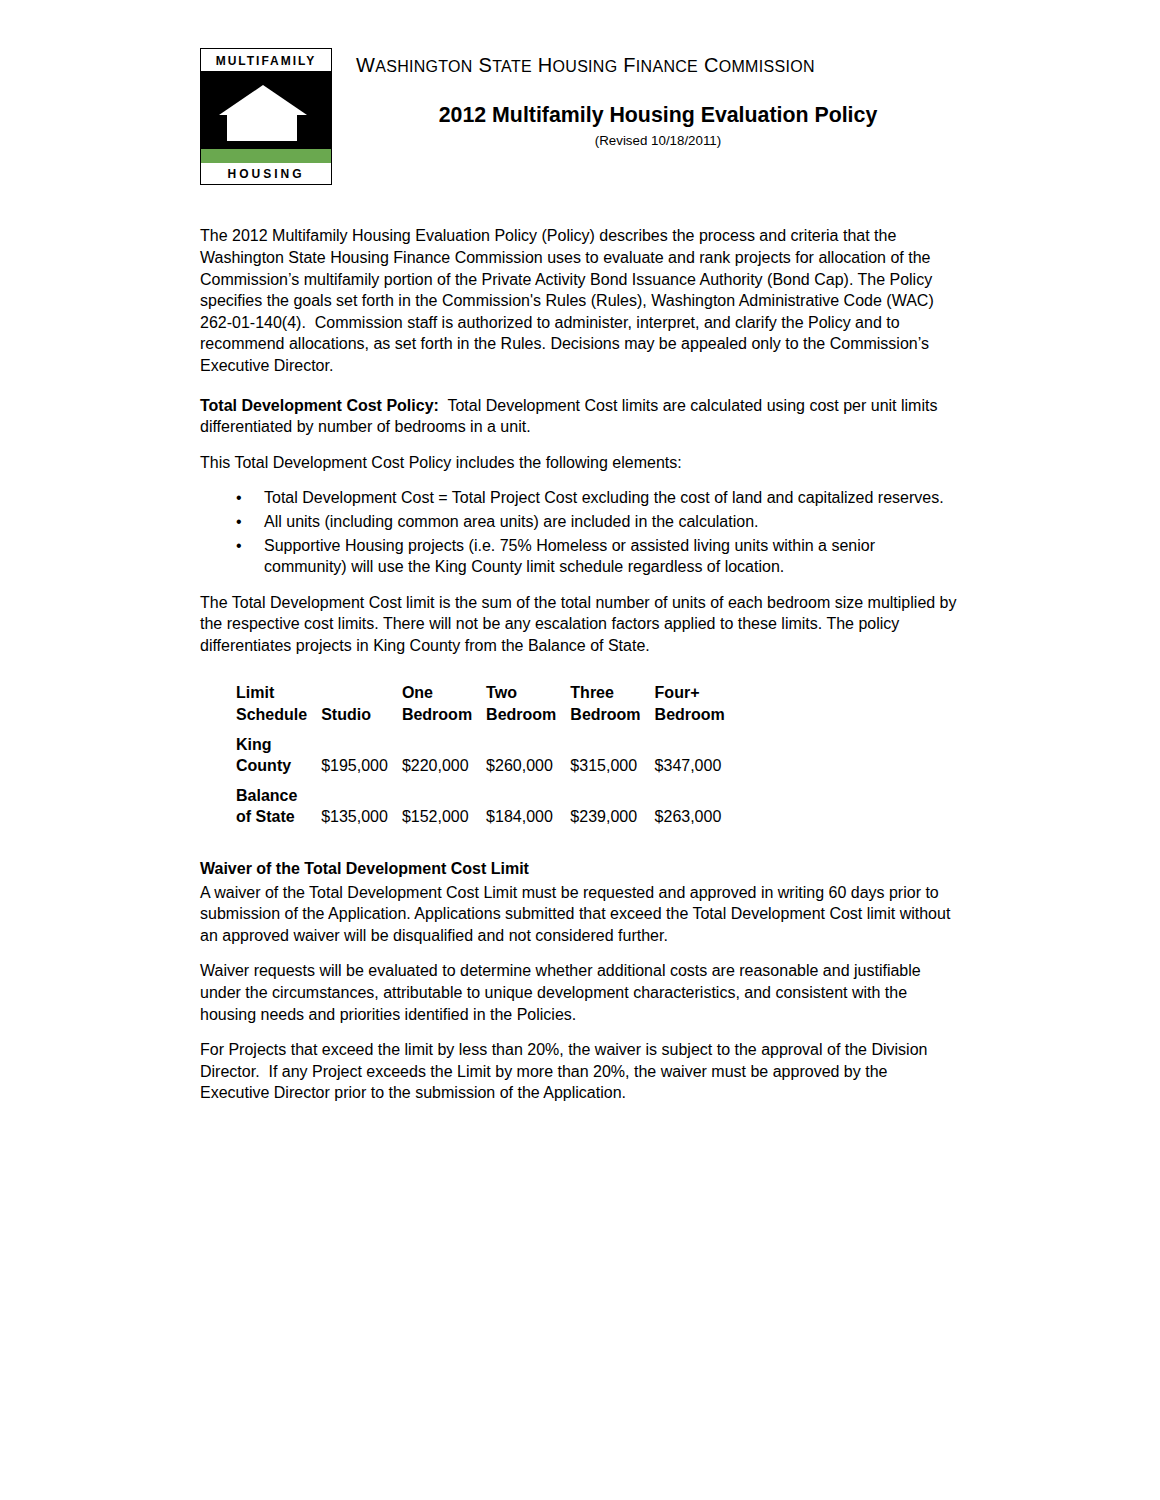MULTIFAMILY HOUSING
WASHINGTON STATE HOUSING FINANCE COMMISSION
2012 Multifamily Housing Evaluation Policy
(Revised 10/18/2011)
The 2012 Multifamily Housing Evaluation Policy (Policy) describes the process and criteria that the Washington State Housing Finance Commission uses to evaluate and rank projects for allocation of the Commission’s multifamily portion of the Private Activity Bond Issuance Authority (Bond Cap). The Policy specifies the goals set forth in the Commission's Rules (Rules), Washington Administrative Code (WAC) 262-01-140(4). Commission staff is authorized to administer, interpret, and clarify the Policy and to recommend allocations, as set forth in the Rules. Decisions may be appealed only to the Commission’s Executive Director.
Total Development Cost Policy: Total Development Cost limits are calculated using cost per unit limits differentiated by number of bedrooms in a unit.
This Total Development Cost Policy includes the following elements:
Total Development Cost = Total Project Cost excluding the cost of land and capitalized reserves.
All units (including common area units) are included in the calculation.
Supportive Housing projects (i.e. 75% Homeless or assisted living units within a senior community) will use the King County limit schedule regardless of location.
The Total Development Cost limit is the sum of the total number of units of each bedroom size multiplied by the respective cost limits. There will not be any escalation factors applied to these limits. The policy differentiates projects in King County from the Balance of State.
| Limit Schedule | Studio | One Bedroom | Two Bedroom | Three Bedroom | Four+ Bedroom |
| --- | --- | --- | --- | --- | --- |
| King County | $195,000 | $220,000 | $260,000 | $315,000 | $347,000 |
| Balance of State | $135,000 | $152,000 | $184,000 | $239,000 | $263,000 |
Waiver of the Total Development Cost Limit
A waiver of the Total Development Cost Limit must be requested and approved in writing 60 days prior to submission of the Application. Applications submitted that exceed the Total Development Cost limit without an approved waiver will be disqualified and not considered further.
Waiver requests will be evaluated to determine whether additional costs are reasonable and justifiable under the circumstances, attributable to unique development characteristics, and consistent with the housing needs and priorities identified in the Policies.
For Projects that exceed the limit by less than 20%, the waiver is subject to the approval of the Division Director. If any Project exceeds the Limit by more than 20%, the waiver must be approved by the Executive Director prior to the submission of the Application.